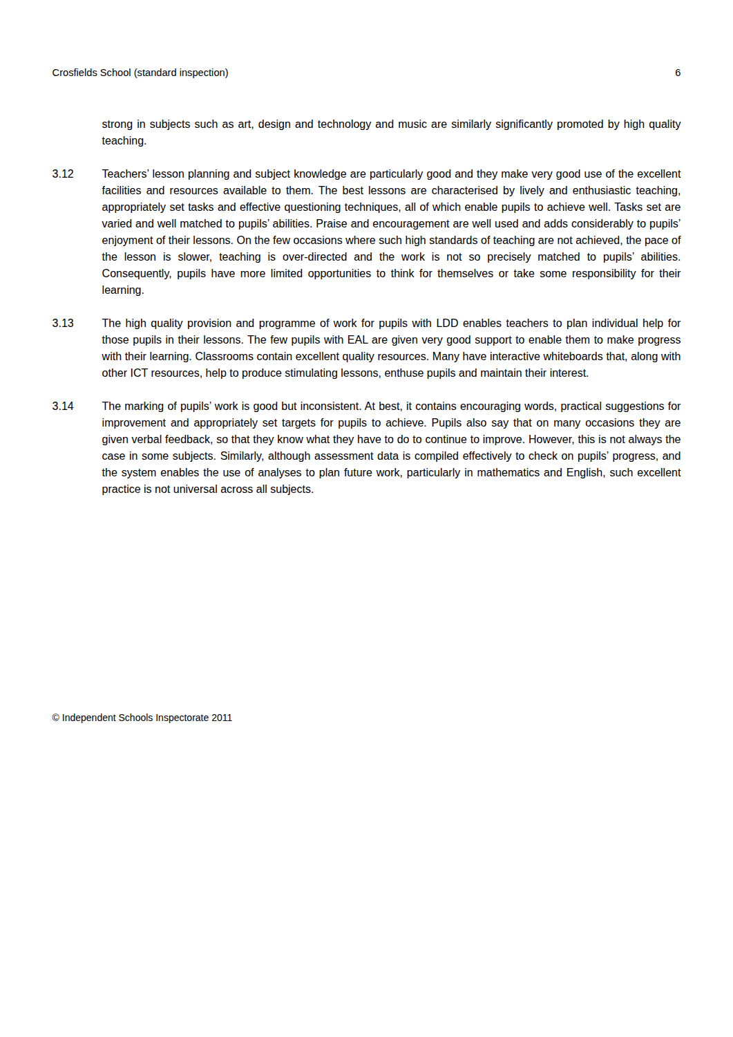Crosfields School (standard inspection) 6
strong in subjects such as art, design and technology and music are similarly significantly promoted by high quality teaching.
3.12
Teachers’ lesson planning and subject knowledge are particularly good and they make very good use of the excellent facilities and resources available to them. The best lessons are characterised by lively and enthusiastic teaching, appropriately set tasks and effective questioning techniques, all of which enable pupils to achieve well. Tasks set are varied and well matched to pupils’ abilities. Praise and encouragement are well used and adds considerably to pupils’ enjoyment of their lessons. On the few occasions where such high standards of teaching are not achieved, the pace of the lesson is slower, teaching is over-directed and the work is not so precisely matched to pupils’ abilities. Consequently, pupils have more limited opportunities to think for themselves or take some responsibility for their learning.
3.13
The high quality provision and programme of work for pupils with LDD enables teachers to plan individual help for those pupils in their lessons. The few pupils with EAL are given very good support to enable them to make progress with their learning. Classrooms contain excellent quality resources. Many have interactive whiteboards that, along with other ICT resources, help to produce stimulating lessons, enthuse pupils and maintain their interest.
3.14
The marking of pupils’ work is good but inconsistent. At best, it contains encouraging words, practical suggestions for improvement and appropriately set targets for pupils to achieve. Pupils also say that on many occasions they are given verbal feedback, so that they know what they have to do to continue to improve. However, this is not always the case in some subjects. Similarly, although assessment data is compiled effectively to check on pupils’ progress, and the system enables the use of analyses to plan future work, particularly in mathematics and English, such excellent practice is not universal across all subjects.
© Independent Schools Inspectorate 2011